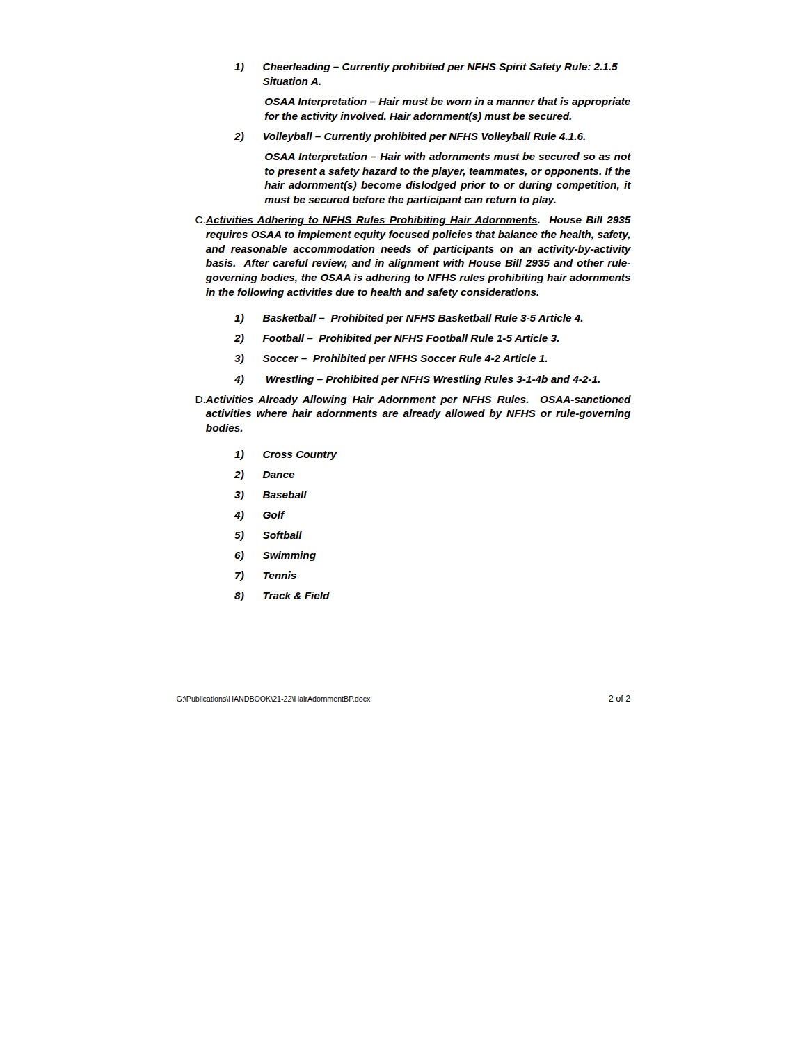1)
Cheerleading – Currently prohibited per NFHS Spirit Safety Rule: 2.1.5 Situation A.
OSAA Interpretation – Hair must be worn in a manner that is appropriate for the activity involved. Hair adornment(s) must be secured.
2)
Volleyball – Currently prohibited per NFHS Volleyball Rule 4.1.6.
OSAA Interpretation – Hair with adornments must be secured so as not to present a safety hazard to the player, teammates, or opponents. If the hair adornment(s) become dislodged prior to or during competition, it must be secured before the participant can return to play.
C.
Activities Adhering to NFHS Rules Prohibiting Hair Adornments. House Bill 2935 requires OSAA to implement equity focused policies that balance the health, safety, and reasonable accommodation needs of participants on an activity-by-activity basis. After careful review, and in alignment with House Bill 2935 and other rule-governing bodies, the OSAA is adhering to NFHS rules prohibiting hair adornments in the following activities due to health and safety considerations.
1)
Basketball – Prohibited per NFHS Basketball Rule 3-5 Article 4.
2)
Football – Prohibited per NFHS Football Rule 1-5 Article 3.
3)
Soccer – Prohibited per NFHS Soccer Rule 4-2 Article 1.
4)
Wrestling – Prohibited per NFHS Wrestling Rules 3-1-4b and 4-2-1.
D.
Activities Already Allowing Hair Adornment per NFHS Rules. OSAA-sanctioned activities where hair adornments are already allowed by NFHS or rule-governing bodies.
1)
Cross Country
2)
Dance
3)
Baseball
4)
Golf
5)
Softball
6)
Swimming
7)
Tennis
8)
Track & Field
G:\Publications\HANDBOOK\21-22\HairAdornmentBP.docx 2 of 2